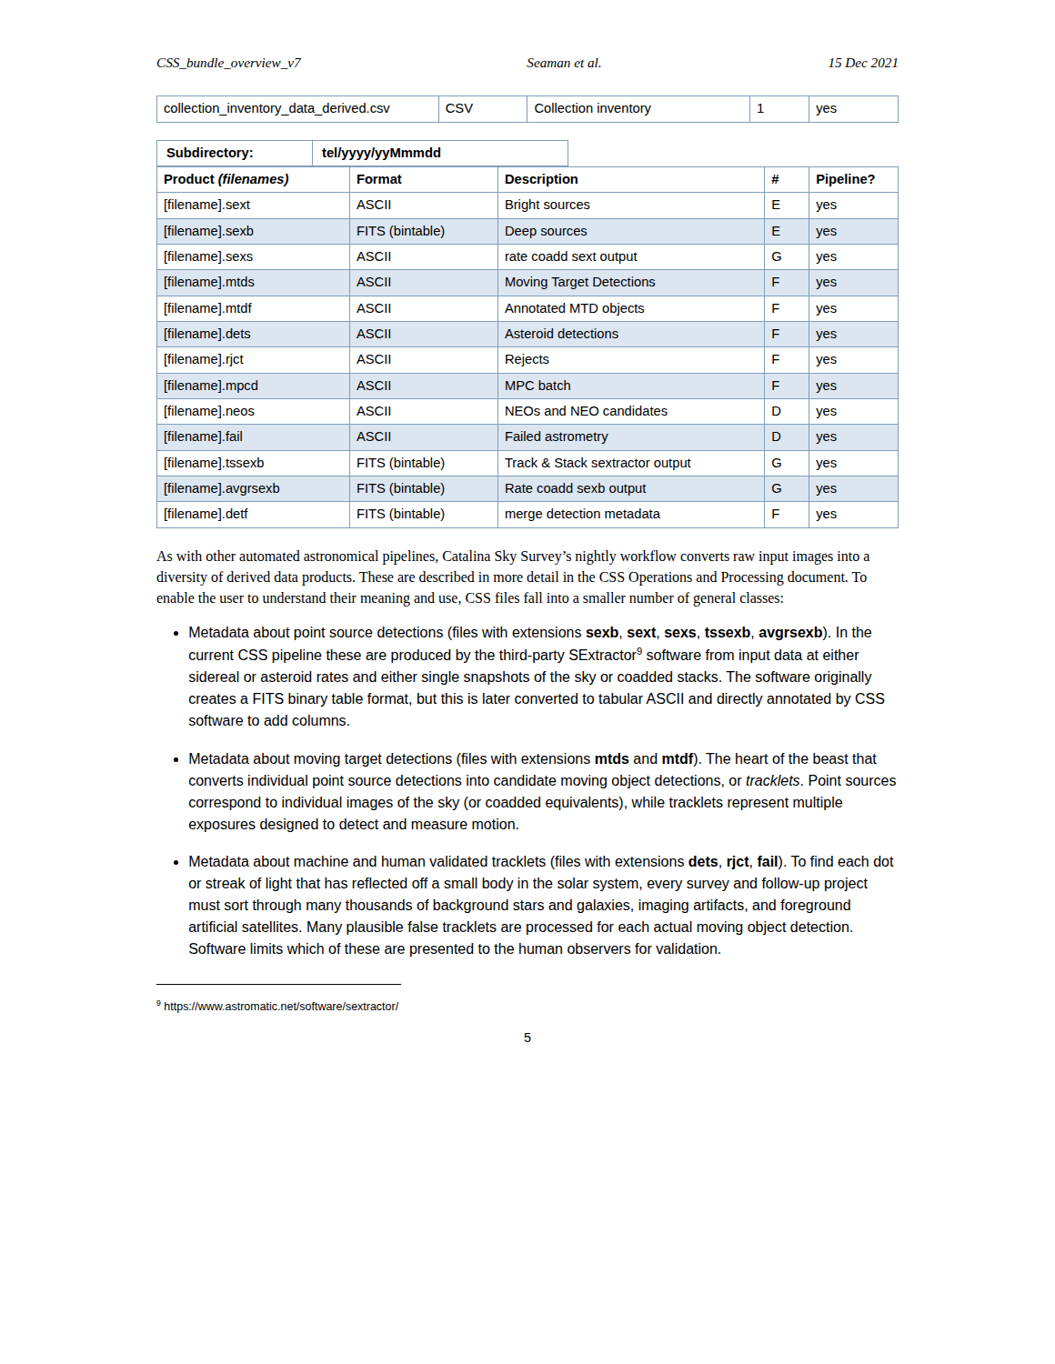CSS_bundle_overview_v7 Seaman et al. 15 Dec 2021
| collection_inventory_data_derived.csv | CSV | Collection inventory | 1 | yes |
| Subdirectory: | tel/yyyy/yyMmmdd |
| Product (filenames) | Format | Description | # | Pipeline? |
| --- | --- | --- | --- | --- |
| [filename].sext | ASCII | Bright sources | E | yes |
| [filename].sexb | FITS (bintable) | Deep sources | E | yes |
| [filename].sexs | ASCII | rate coadd sext output | G | yes |
| [filename].mtds | ASCII | Moving Target Detections | F | yes |
| [filename].mtdf | ASCII | Annotated MTD objects | F | yes |
| [filename].dets | ASCII | Asteroid detections | F | yes |
| [filename].rjct | ASCII | Rejects | F | yes |
| [filename].mpcd | ASCII | MPC batch | F | yes |
| [filename].neos | ASCII | NEOs and NEO candidates | D | yes |
| [filename].fail | ASCII | Failed astrometry | D | yes |
| [filename].tssexb | FITS (bintable) | Track & Stack sextractor output | G | yes |
| [filename].avgrsexb | FITS (bintable) | Rate coadd sexb output | G | yes |
| [filename].detf | FITS (bintable) | merge detection metadata | F | yes |
As with other automated astronomical pipelines, Catalina Sky Survey’s nightly workflow converts raw input images into a diversity of derived data products. These are described in more detail in the CSS Operations and Processing document. To enable the user to understand their meaning and use, CSS files fall into a smaller number of general classes:
Metadata about point source detections (files with extensions sexb, sext, sexs, tssexb, avgrsexb). In the current CSS pipeline these are produced by the third-party SExtractor9 software from input data at either sidereal or asteroid rates and either single snapshots of the sky or coadded stacks. The software originally creates a FITS binary table format, but this is later converted to tabular ASCII and directly annotated by CSS software to add columns.
Metadata about moving target detections (files with extensions mtds and mtdf). The heart of the beast that converts individual point source detections into candidate moving object detections, or tracklets. Point sources correspond to individual images of the sky (or coadded equivalents), while tracklets represent multiple exposures designed to detect and measure motion.
Metadata about machine and human validated tracklets (files with extensions dets, rjct, fail). To find each dot or streak of light that has reflected off a small body in the solar system, every survey and follow-up project must sort through many thousands of background stars and galaxies, imaging artifacts, and foreground artificial satellites. Many plausible false tracklets are processed for each actual moving object detection. Software limits which of these are presented to the human observers for validation.
9 https://www.astromatic.net/software/sextractor/
5